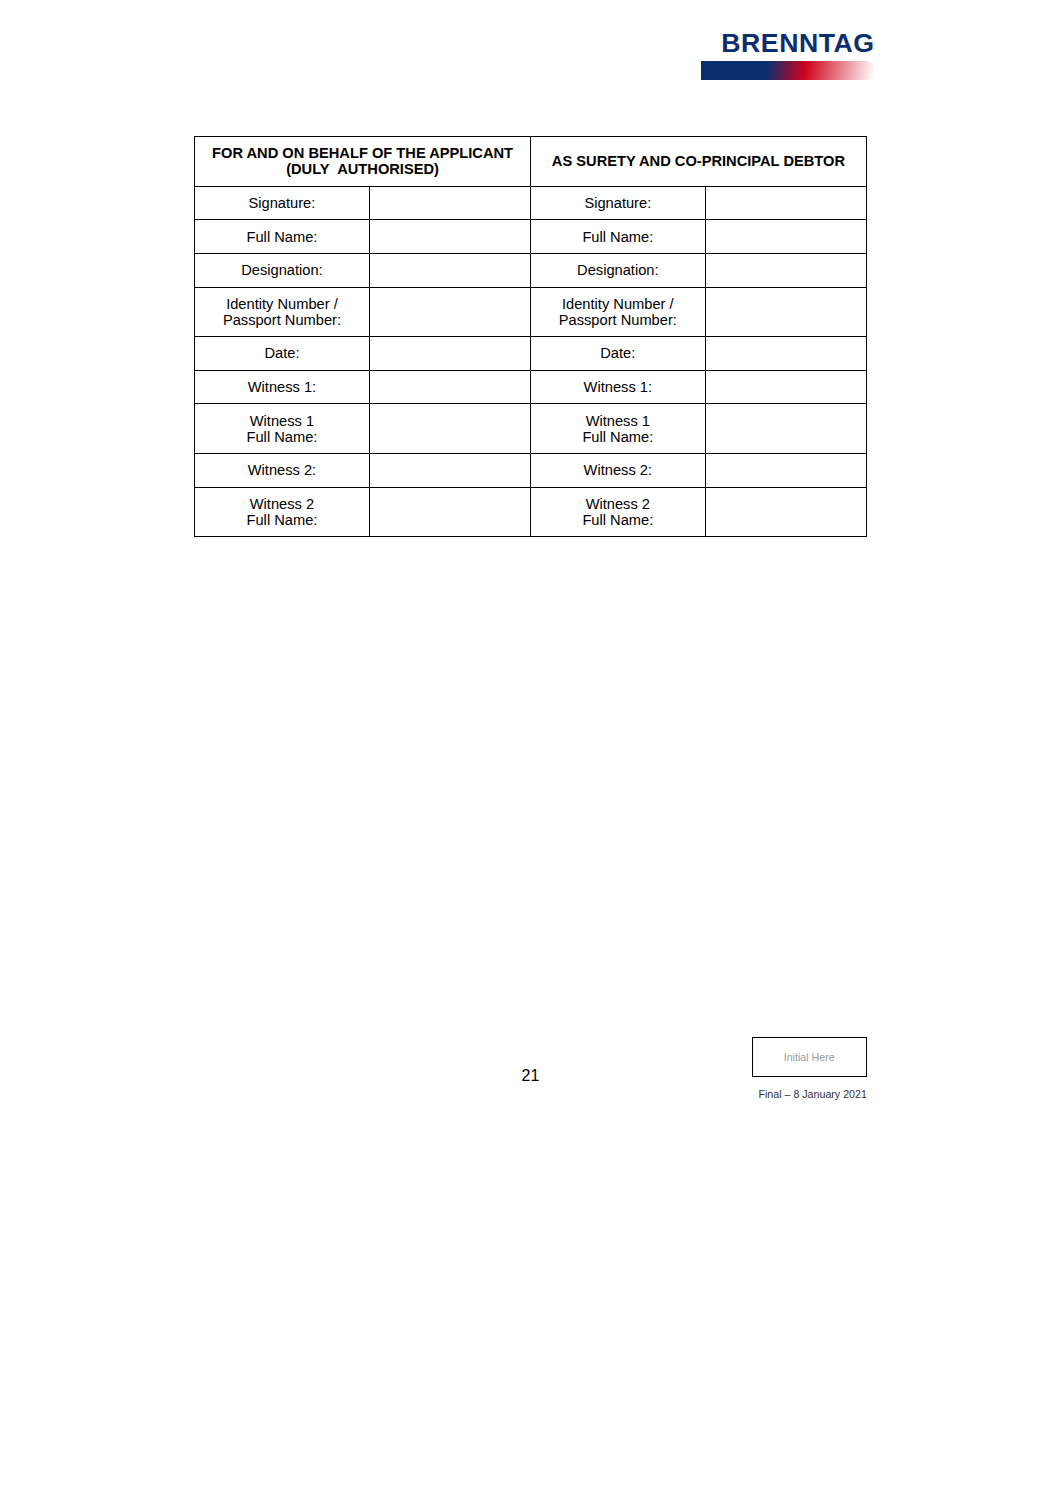BRENNTAG
| FOR AND ON BEHALF OF THE APPLICANT (DULY AUTHORISED) | AS SURETY AND CO-PRINCIPAL DEBTOR |
| --- | --- |
| Signature: | | Signature: | |
| Full Name: | | Full Name: | |
| Designation: | | Designation: | |
| Identity Number / Passport Number: | | Identity Number / Passport Number: | |
| Date: | | Date: | |
| Witness 1: | | Witness 1: | |
| Witness 1 Full Name: | | Witness 1 Full Name: | |
| Witness 2: | | Witness 2: | |
| Witness 2 Full Name: | | Witness 2 Full Name: | |
21
Initial Here
Final – 8 January 2021